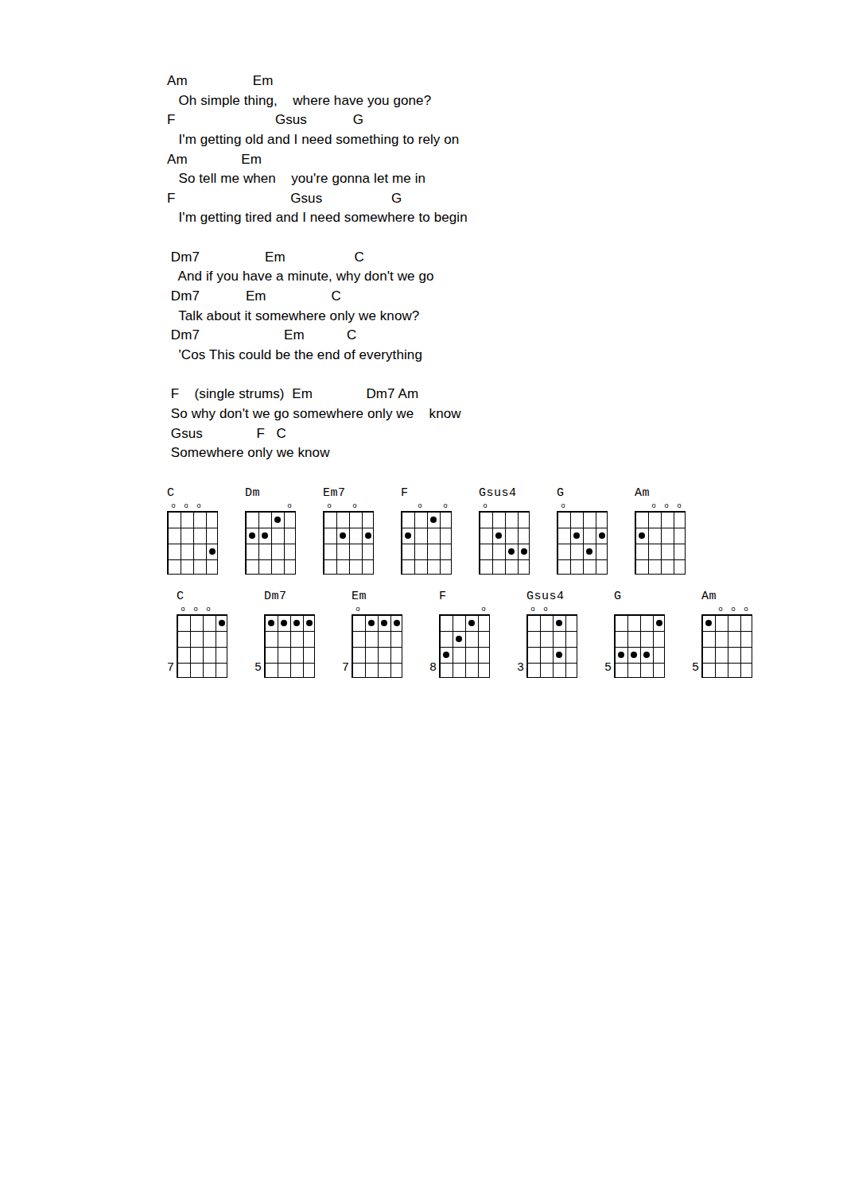Am                 Em
   Oh simple thing,    where have you gone?
F                          Gsus            G
   I'm getting old and I need something to rely on
Am              Em
   So tell me when    you're gonna let me in
F                              Gsus                  G
   I'm getting tired and I need somewhere to begin

 Dm7                 Em                  C
   And if you have a minute, why don't we go
 Dm7            Em                 C
   Talk about it somewhere only we know?
 Dm7                      Em           C
   'Cos This could be the end of everything

 F    (single strums)  Em              Dm7 Am
 So why don't we go somewhere only we    know
 Gsus              F   C
 Somewhere only we know
C
ooo
Dm
o
Em7
o o
F
o o
Gsus4
o
G
o
Am
ooo
7
C
ooo
5
Dm7
7
Em
o
8
F
o
3
Gsus4
oo
5
G
5
Am
ooo